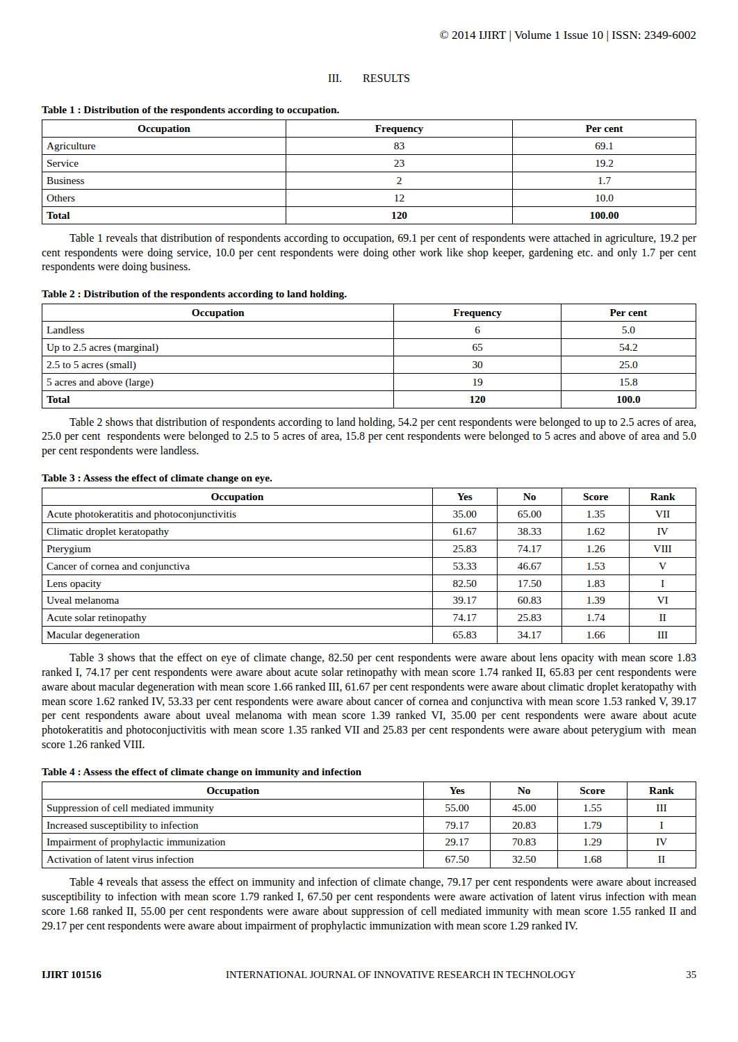© 2014 IJIRT | Volume 1 Issue 10 | ISSN: 2349-6002
III. RESULTS
Table 1 : Distribution of the respondents according to occupation.
| Occupation | Frequency | Per cent |
| --- | --- | --- |
| Agriculture | 83 | 69.1 |
| Service | 23 | 19.2 |
| Business | 2 | 1.7 |
| Others | 12 | 10.0 |
| Total | 120 | 100.00 |
Table 1 reveals that distribution of respondents according to occupation, 69.1 per cent of respondents were attached in agriculture, 19.2 per cent respondents were doing service, 10.0 per cent respondents were doing other work like shop keeper, gardening etc. and only 1.7 per cent respondents were doing business.
Table 2 : Distribution of the respondents according to land holding.
| Occupation | Frequency | Per cent |
| --- | --- | --- |
| Landless | 6 | 5.0 |
| Up to 2.5 acres (marginal) | 65 | 54.2 |
| 2.5 to 5 acres (small) | 30 | 25.0 |
| 5 acres and above (large) | 19 | 15.8 |
| Total | 120 | 100.0 |
Table 2 shows that distribution of respondents according to land holding, 54.2 per cent respondents were belonged to up to 2.5 acres of area, 25.0 per cent respondents were belonged to 2.5 to 5 acres of area, 15.8 per cent respondents were belonged to 5 acres and above of area and 5.0 per cent respondents were landless.
Table 3 : Assess the effect of climate change on eye.
| Occupation | Yes | No | Score | Rank |
| --- | --- | --- | --- | --- |
| Acute photokeratitis and photoconjunctivitis | 35.00 | 65.00 | 1.35 | VII |
| Climatic droplet keratopathy | 61.67 | 38.33 | 1.62 | IV |
| Pterygium | 25.83 | 74.17 | 1.26 | VIII |
| Cancer of cornea and conjunctiva | 53.33 | 46.67 | 1.53 | V |
| Lens opacity | 82.50 | 17.50 | 1.83 | I |
| Uveal melanoma | 39.17 | 60.83 | 1.39 | VI |
| Acute solar retinopathy | 74.17 | 25.83 | 1.74 | II |
| Macular degeneration | 65.83 | 34.17 | 1.66 | III |
Table 3 shows that the effect on eye of climate change, 82.50 per cent respondents were aware about lens opacity with mean score 1.83 ranked I, 74.17 per cent respondents were aware about acute solar retinopathy with mean score 1.74 ranked II, 65.83 per cent respondents were aware about macular degeneration with mean score 1.66 ranked III, 61.67 per cent respondents were aware about climatic droplet keratopathy with mean score 1.62 ranked IV, 53.33 per cent respondents were aware about cancer of cornea and conjunctiva with mean score 1.53 ranked V, 39.17 per cent respondents aware about uveal melanoma with mean score 1.39 ranked VI, 35.00 per cent respondents were aware about acute photokeratitis and photoconjuctivitis with mean score 1.35 ranked VII and 25.83 per cent respondents were aware about peterygium with mean score 1.26 ranked VIII.
Table 4 : Assess the effect of climate change on immunity and infection
| Occupation | Yes | No | Score | Rank |
| --- | --- | --- | --- | --- |
| Suppression of cell mediated immunity | 55.00 | 45.00 | 1.55 | III |
| Increased susceptibility to infection | 79.17 | 20.83 | 1.79 | I |
| Impairment of prophylactic immunization | 29.17 | 70.83 | 1.29 | IV |
| Activation of latent virus infection | 67.50 | 32.50 | 1.68 | II |
Table 4 reveals that assess the effect on immunity and infection of climate change, 79.17 per cent respondents were aware about increased susceptibility to infection with mean score 1.79 ranked I, 67.50 per cent respondents were aware activation of latent virus infection with mean score 1.68 ranked II, 55.00 per cent respondents were aware about suppression of cell mediated immunity with mean score 1.55 ranked II and 29.17 per cent respondents were aware about impairment of prophylactic immunization with mean score 1.29 ranked IV.
IJIRT 101516 INTERNATIONAL JOURNAL OF INNOVATIVE RESEARCH IN TECHNOLOGY 35